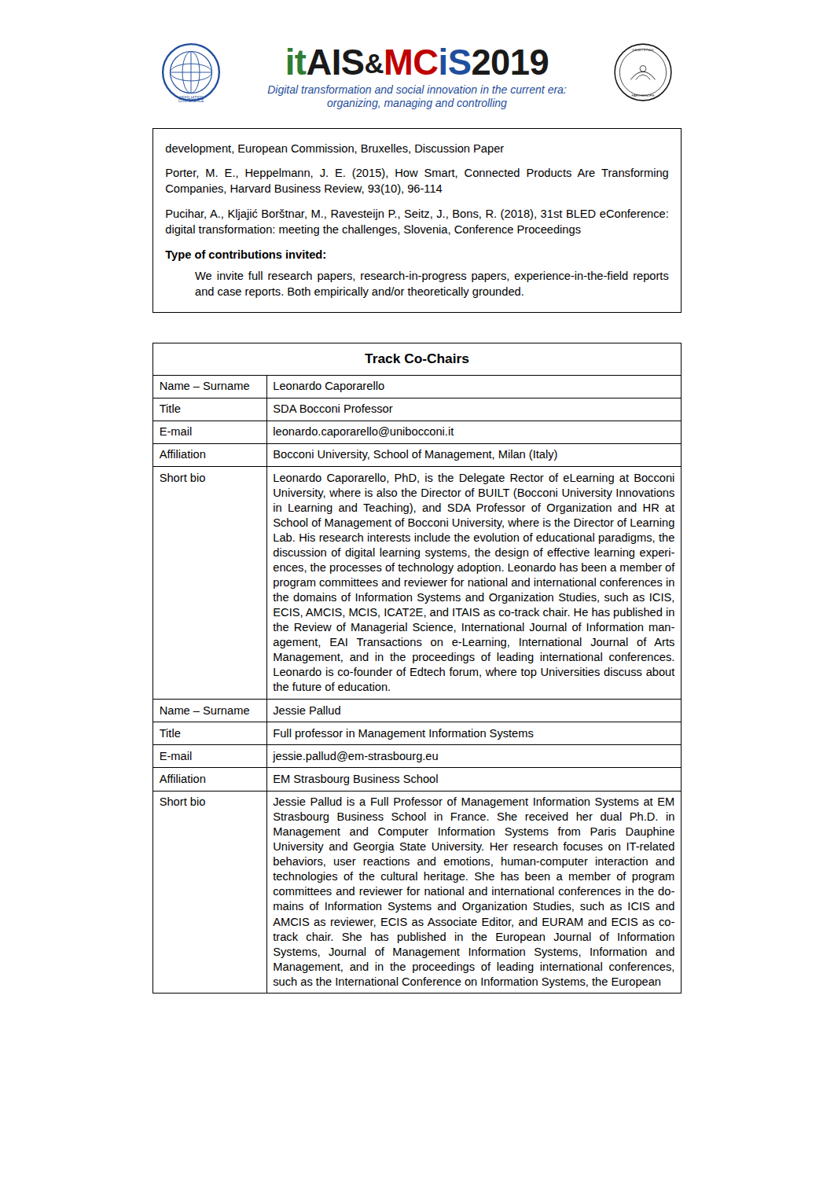AFFILIATED CONFERENCE
it AIS&MC iS 2019
Digital transformation and social innovation in the current era:
organizing, managing and controlling
DEGLI STUDI PARTHENOPE
development, European Commission, Bruxelles, Discussion Paper
Porter, M. E., Heppelmann, J. E. (2015), How Smart, Connected Products Are Transforming Companies, Harvard Business Review, 93(10), 96-114
Pucihar, A., Kljajić Borštnar, M., Ravesteijn P., Seitz, J., Bons, R. (2018), 31st BLED eConference: digital transformation: meeting the challenges, Slovenia, Conference Proceedings
Type of contributions invited:
We invite full research papers, research-in-progress papers, experience-in-the-field reports and case reports. Both empirically and/or theoretically grounded.
Track Co-Chairs
| Name – Surname | Leonardo Caporarello |
| Title | SDA Bocconi Professor |
| E-mail | leonardo.caporarello@unibocconi.it |
| Affiliation | Bocconi University, School of Management, Milan (Italy) |
| Short bio | Leonardo Caporarello, PhD, is the Delegate Rector of eLearning at Bocconi University, where is also the Director of BUILT (Bocconi University Innovations in Learning and Teaching), and SDA Professor of Organization and HR at School of Management of Bocconi University, where is the Director of Learning Lab. His research interests include the evolution of educational paradigms, the discussion of digital learning systems, the design of effective learning experiences, the processes of technology adoption. Leonardo has been a member of program committees and reviewer for national and international conferences in the domains of Information Systems and Organization Studies, such as ICIS, ECIS, AMCIS, MCIS, ICAT2E, and ITAIS as co-track chair. He has published in the Review of Managerial Science, International Journal of Information management, EAI Transactions on e-Learning, International Journal of Arts Management, and in the proceedings of leading international conferences. Leonardo is co-founder of Edtech forum, where top Universities discuss about the future of education. |
| Name – Surname | Jessie Pallud |
| Title | Full professor in Management Information Systems |
| E-mail | jessie.pallud@em-strasbourg.eu |
| Affiliation | EM Strasbourg Business School |
| Short bio | Jessie Pallud is a Full Professor of Management Information Systems at EM Strasbourg Business School in France. She received her dual Ph.D. in Management and Computer Information Systems from Paris Dauphine University and Georgia State University. Her research focuses on IT-related behaviors, user reactions and emotions, human-computer interaction and technologies of the cultural heritage. She has been a member of program committees and reviewer for national and international conferences in the domains of Information Systems and Organization Studies, such as ICIS and AMCIS as reviewer, ECIS as Associate Editor, and EURAM and ECIS as co-track chair. She has published in the European Journal of Information Systems, Journal of Management Information Systems, Information and Management, and in the proceedings of leading international conferences, such as the International Conference on Information Systems, the European |